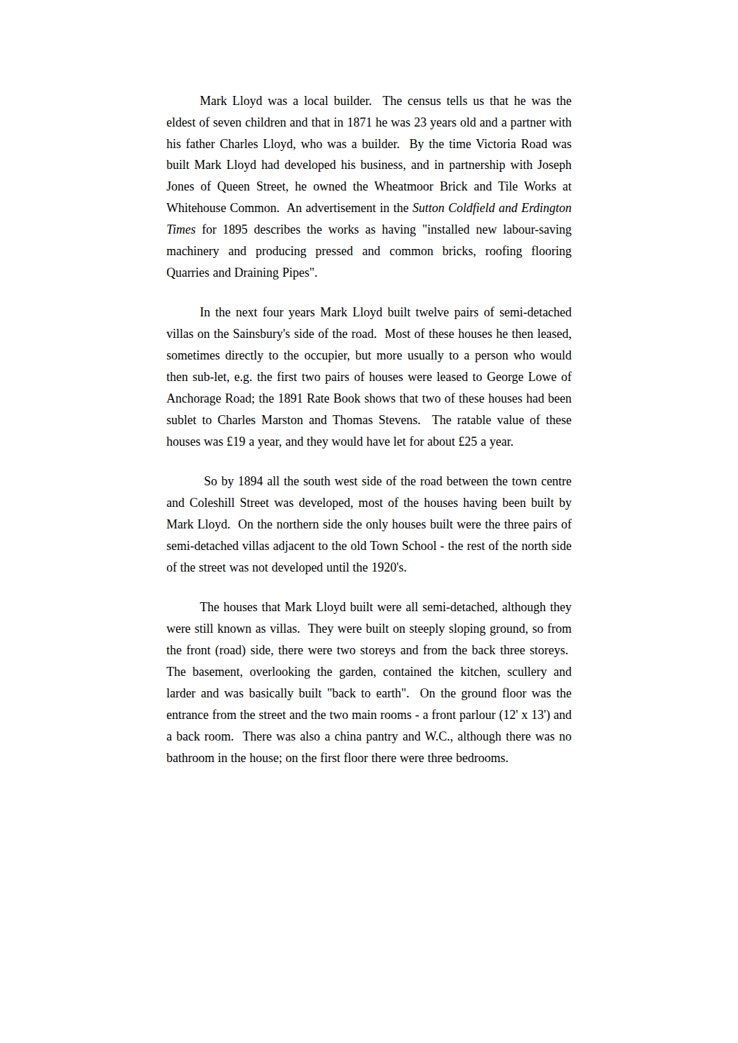Mark Lloyd was a local builder. The census tells us that he was the eldest of seven children and that in 1871 he was 23 years old and a partner with his father Charles Lloyd, who was a builder. By the time Victoria Road was built Mark Lloyd had developed his business, and in partnership with Joseph Jones of Queen Street, he owned the Wheatmoor Brick and Tile Works at Whitehouse Common. An advertisement in the Sutton Coldfield and Erdington Times for 1895 describes the works as having "installed new labour-saving machinery and producing pressed and common bricks, roofing flooring Quarries and Draining Pipes".
In the next four years Mark Lloyd built twelve pairs of semi-detached villas on the Sainsbury's side of the road. Most of these houses he then leased, sometimes directly to the occupier, but more usually to a person who would then sub-let, e.g. the first two pairs of houses were leased to George Lowe of Anchorage Road; the 1891 Rate Book shows that two of these houses had been sublet to Charles Marston and Thomas Stevens. The ratable value of these houses was £19 a year, and they would have let for about £25 a year.
So by 1894 all the south west side of the road between the town centre and Coleshill Street was developed, most of the houses having been built by Mark Lloyd. On the northern side the only houses built were the three pairs of semi-detached villas adjacent to the old Town School - the rest of the north side of the street was not developed until the 1920's.
The houses that Mark Lloyd built were all semi-detached, although they were still known as villas. They were built on steeply sloping ground, so from the front (road) side, there were two storeys and from the back three storeys. The basement, overlooking the garden, contained the kitchen, scullery and larder and was basically built "back to earth". On the ground floor was the entrance from the street and the two main rooms - a front parlour (12' x 13') and a back room. There was also a china pantry and W.C., although there was no bathroom in the house; on the first floor there were three bedrooms.